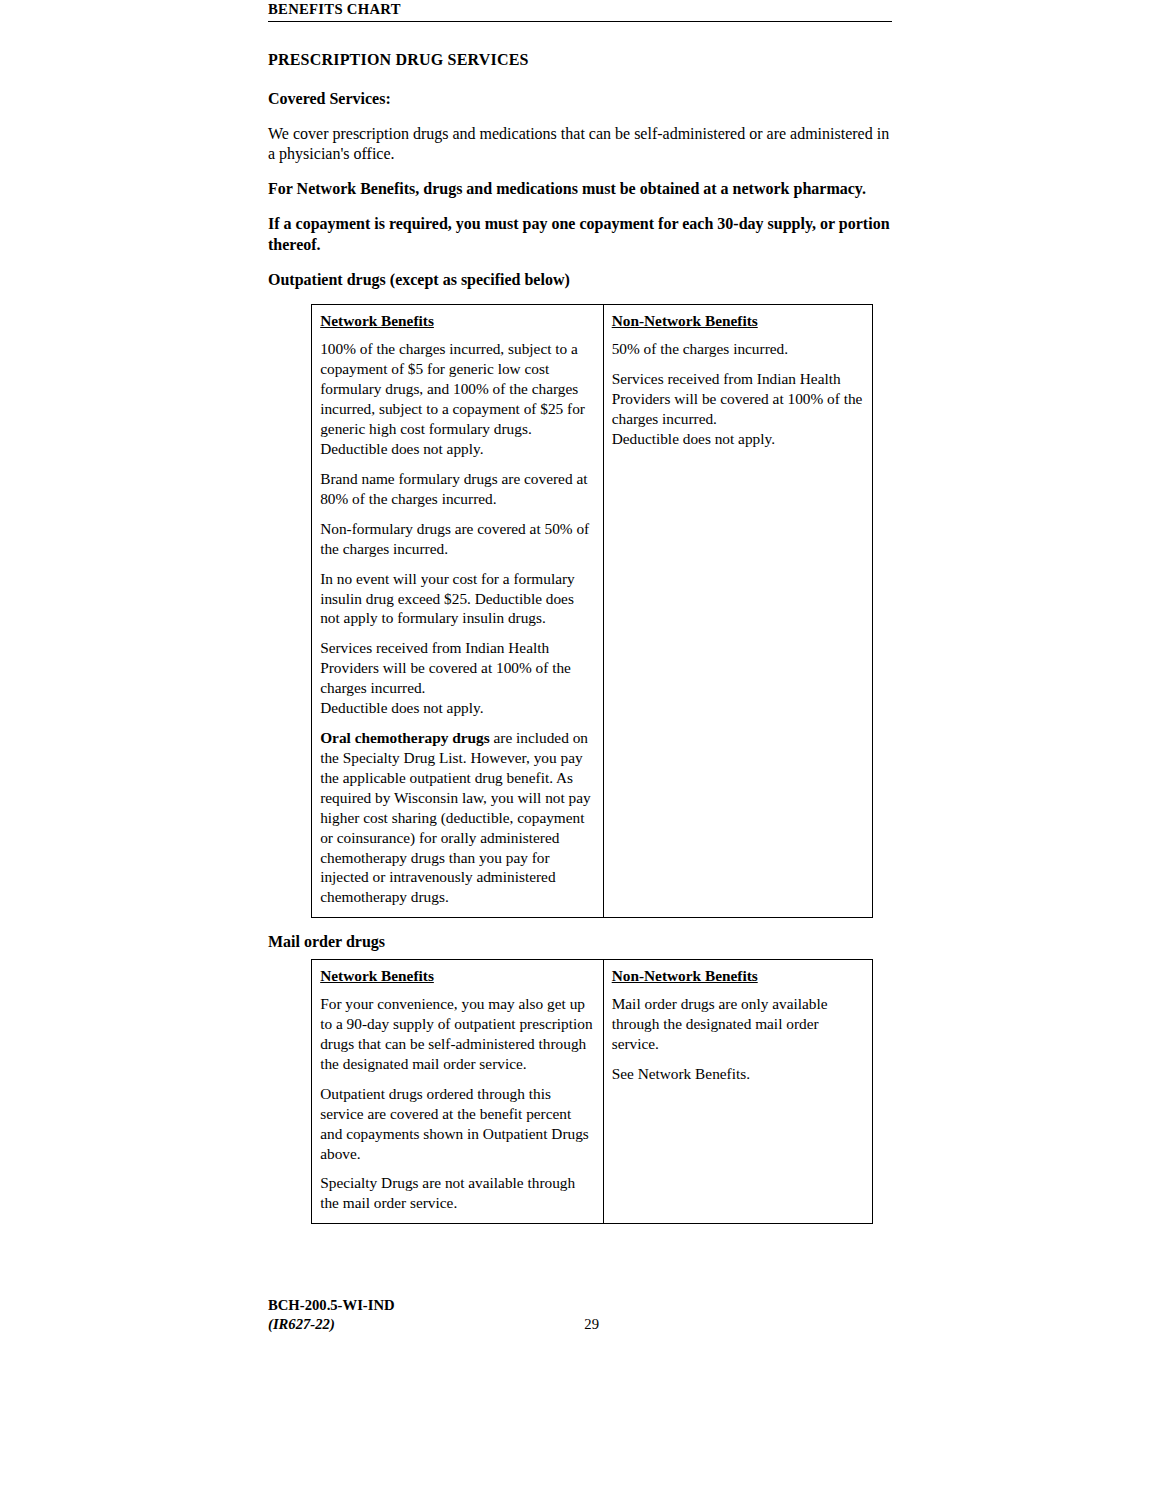BENEFITS CHART
PRESCRIPTION DRUG SERVICES
Covered Services:
We cover prescription drugs and medications that can be self-administered or are administered in a physician's office.
For Network Benefits, drugs and medications must be obtained at a network pharmacy.
If a copayment is required, you must pay one copayment for each 30-day supply, or portion thereof.
Outpatient drugs (except as specified below)
| Network Benefits 100% of the charges incurred, subject to a copayment of $5 for generic low cost formulary drugs, and 100% of the charges incurred, subject to a copayment of $25 for generic high cost formulary drugs. Deductible does not apply. Brand name formulary drugs are covered at 80% of the charges incurred. Non-formulary drugs are covered at 50% of the charges incurred. In no event will your cost for a formulary insulin drug exceed $25. Deductible does not apply to formulary insulin drugs. Services received from Indian Health Providers will be covered at 100% of the charges incurred. Deductible does not apply. Oral chemotherapy drugs are included on the Specialty Drug List. However, you pay the applicable outpatient drug benefit. As required by Wisconsin law, you will not pay higher cost sharing (deductible, copayment or coinsurance) for orally administered chemotherapy drugs than you pay for injected or intravenously administered chemotherapy drugs. | Non-Network Benefits 50% of the charges incurred. Services received from Indian Health Providers will be covered at 100% of the charges incurred. Deductible does not apply. |
Mail order drugs
| Network Benefits For your convenience, you may also get up to a 90-day supply of outpatient prescription drugs that can be self-administered through the designated mail order service. Outpatient drugs ordered through this service are covered at the benefit percent and copayments shown in Outpatient Drugs above. Specialty Drugs are not available through the mail order service. | Non-Network Benefits Mail order drugs are only available through the designated mail order service. See Network Benefits. |
BCH-200.5-WI-IND
(IR627-22) 29